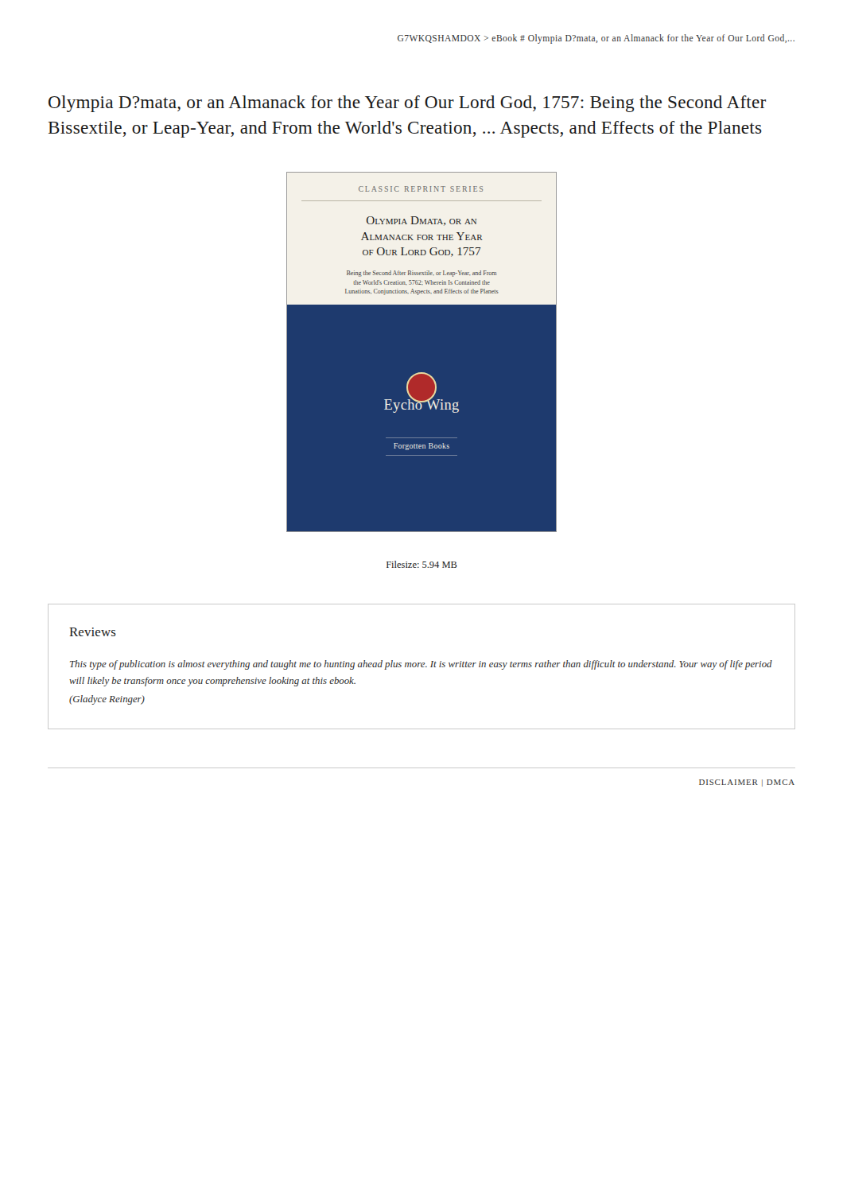G7WKQSHAMDOX > eBook # Olympia D?mata, or an Almanack for the Year of Our Lord God,...
Olympia D?mata, or an Almanack for the Year of Our Lord God, 1757: Being the Second After Bissextile, or Leap-Year, and From the World's Creation, ... Aspects, and Effects of the Planets
CLASSIC REPRINT SERIES
Olympia Dmata, or an
Almanack for the Year
of Our Lord God, 1757
Being the Second After Bissextile, or Leap-Year, and From
the World's Creation, 5762; Wherein Is Contained the
Lunations, Conjunctions, Aspects, and Effects of the Planets
by
Eycho Wing
Forgotten Books
Filesize: 5.94 MB
Reviews
This type of publication is almost everything and taught me to hunting ahead plus more. It is writter in easy terms rather than difficult to understand. Your way of life period will likely be transform once you comprehensive looking at this ebook. (Gladyce Reinger)
DISCLAIMER | DMCA